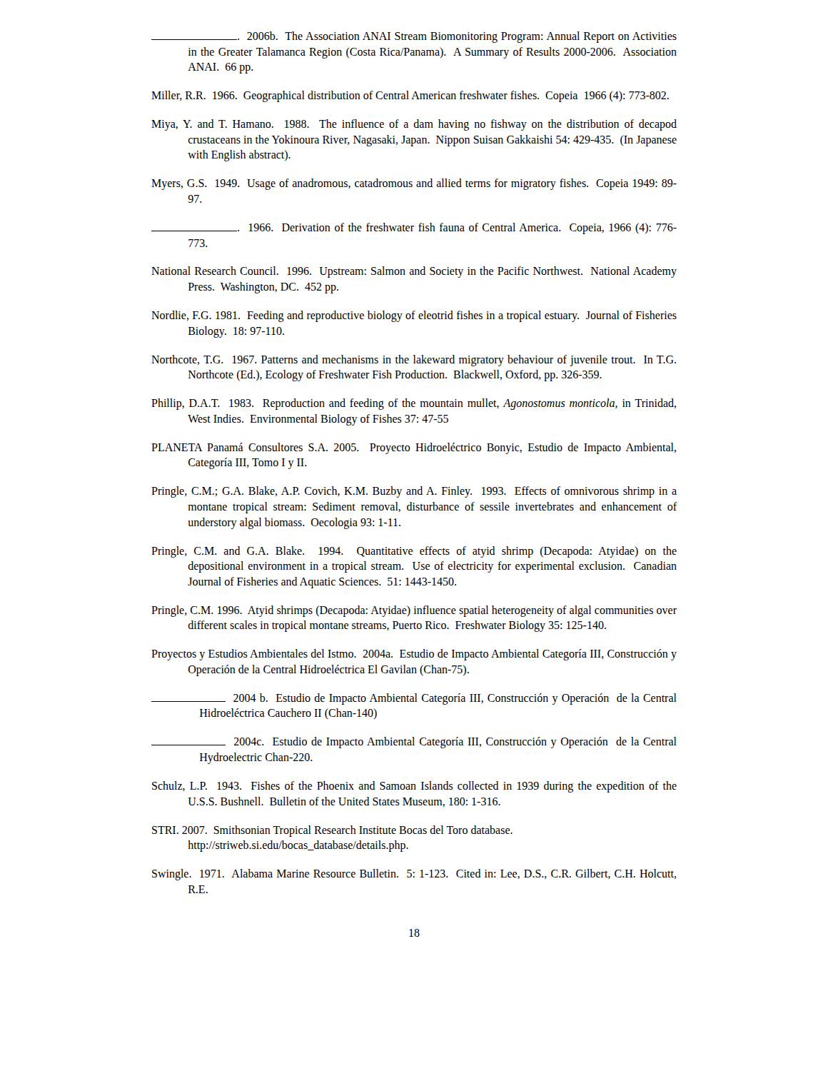. 2006b. The Association ANAI Stream Biomonitoring Program: Annual Report on Activities in the Greater Talamanca Region (Costa Rica/Panama). A Summary of Results 2000-2006. Association ANAI. 66 pp.
Miller, R.R. 1966. Geographical distribution of Central American freshwater fishes. Copeia 1966 (4): 773-802.
Miya, Y. and T. Hamano. 1988. The influence of a dam having no fishway on the distribution of decapod crustaceans in the Yokinoura River, Nagasaki, Japan. Nippon Suisan Gakkaishi 54: 429-435. (In Japanese with English abstract).
Myers, G.S. 1949. Usage of anadromous, catadromous and allied terms for migratory fishes. Copeia 1949: 89-97.
. 1966. Derivation of the freshwater fish fauna of Central America. Copeia, 1966 (4): 776-773.
National Research Council. 1996. Upstream: Salmon and Society in the Pacific Northwest. National Academy Press. Washington, DC. 452 pp.
Nordlie, F.G. 1981. Feeding and reproductive biology of eleotrid fishes in a tropical estuary. Journal of Fisheries Biology. 18: 97-110.
Northcote, T.G. 1967. Patterns and mechanisms in the lakeward migratory behaviour of juvenile trout. In T.G. Northcote (Ed.), Ecology of Freshwater Fish Production. Blackwell, Oxford, pp. 326-359.
Phillip, D.A.T. 1983. Reproduction and feeding of the mountain mullet, Agonostomus monticola, in Trinidad, West Indies. Environmental Biology of Fishes 37: 47-55
PLANETA Panamá Consultores S.A. 2005. Proyecto Hidroeléctrico Bonyic, Estudio de Impacto Ambiental, Categoría III, Tomo I y II.
Pringle, C.M.; G.A. Blake, A.P. Covich, K.M. Buzby and A. Finley. 1993. Effects of omnivorous shrimp in a montane tropical stream: Sediment removal, disturbance of sessile invertebrates and enhancement of understory algal biomass. Oecologia 93: 1-11.
Pringle, C.M. and G.A. Blake. 1994. Quantitative effects of atyid shrimp (Decapoda: Atyidae) on the depositional environment in a tropical stream. Use of electricity for experimental exclusion. Canadian Journal of Fisheries and Aquatic Sciences. 51: 1443-1450.
Pringle, C.M. 1996. Atyid shrimps (Decapoda: Atyidae) influence spatial heterogeneity of algal communities over different scales in tropical montane streams, Puerto Rico. Freshwater Biology 35: 125-140.
Proyectos y Estudios Ambientales del Istmo. 2004a. Estudio de Impacto Ambiental Categoría III, Construcción y Operación de la Central Hidroeléctrica El Gavilan (Chan-75).
2004 b. Estudio de Impacto Ambiental Categoría III, Construcción y Operación de la Central Hidroeléctrica Cauchero II (Chan-140)
2004c. Estudio de Impacto Ambiental Categoría III, Construcción y Operación de la Central Hydroelectric Chan-220.
Schulz, L.P. 1943. Fishes of the Phoenix and Samoan Islands collected in 1939 during the expedition of the U.S.S. Bushnell. Bulletin of the United States Museum, 180: 1-316.
STRI. 2007. Smithsonian Tropical Research Institute Bocas del Toro database.
http://striweb.si.edu/bocas_database/details.php.
Swingle. 1971. Alabama Marine Resource Bulletin. 5: 1-123. Cited in: Lee, D.S., C.R. Gilbert, C.H. Holcutt, R.E.
18